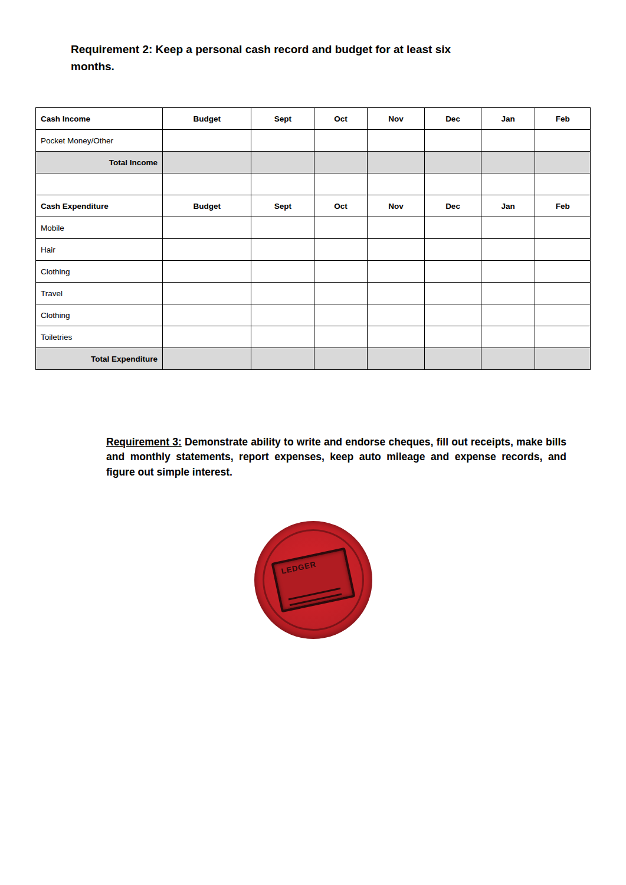Requirement 2: Keep a personal cash record and budget for at least six months.
| Cash Income | Budget | Sept | Oct | Nov | Dec | Jan | Feb |
| --- | --- | --- | --- | --- | --- | --- | --- |
| Pocket Money/Other | | | | | | | |
| Total Income | | | | | | | |
| Cash Expenditure | Budget | Sept | Oct | Nov | Dec | Jan | Feb |
| Mobile | | | | | | | |
| Hair | | | | | | | |
| Clothing | | | | | | | |
| Travel | | | | | | | |
| Clothing | | | | | | | |
| Toiletries | | | | | | | |
| Total Expenditure | | | | | | | |
Requirement 3: Demonstrate ability to write and endorse cheques, fill out receipts, make bills and monthly statements, report expenses, keep auto mileage and expense records, and figure out simple interest.